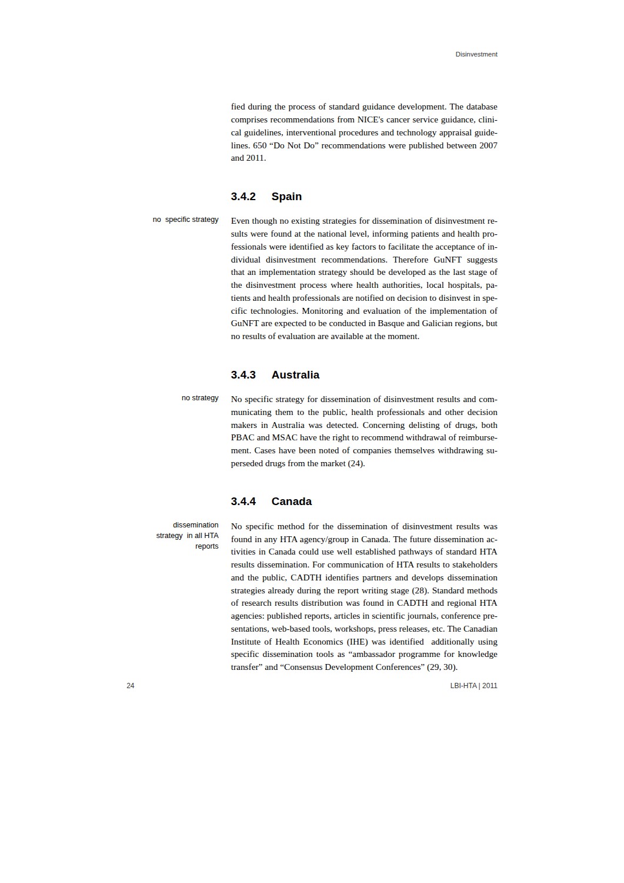Disinvestment
fied during the process of standard guidance development. The database comprises recommendations from NICE's cancer service guidance, clinical guidelines, interventional procedures and technology appraisal guidelines. 650 “Do Not Do” recommendations were published between 2007 and 2011.
3.4.2 Spain
no specific strategy
Even though no existing strategies for dissemination of disinvestment results were found at the national level, informing patients and health professionals were identified as key factors to facilitate the acceptance of individual disinvestment recommendations. Therefore GuNFT suggests that an implementation strategy should be developed as the last stage of the disinvestment process where health authorities, local hospitals, patients and health professionals are notified on decision to disinvest in specific technologies. Monitoring and evaluation of the implementation of GuNFT are expected to be conducted in Basque and Galician regions, but no results of evaluation are available at the moment.
3.4.3 Australia
no strategy
No specific strategy for dissemination of disinvestment results and communicating them to the public, health professionals and other decision makers in Australia was detected. Concerning delisting of drugs, both PBAC and MSAC have the right to recommend withdrawal of reimbursement. Cases have been noted of companies themselves withdrawing superseded drugs from the market (24).
3.4.4 Canada
dissemination strategy in all HTA reports
No specific method for the dissemination of disinvestment results was found in any HTA agency/group in Canada. The future dissemination activities in Canada could use well established pathways of standard HTA results dissemination. For communication of HTA results to stakeholders and the public, CADTH identifies partners and develops dissemination strategies already during the report writing stage (28). Standard methods of research results distribution was found in CADTH and regional HTA agencies: published reports, articles in scientific journals, conference presentations, web-based tools, workshops, press releases, etc. The Canadian Institute of Health Economics (IHE) was identified additionally using specific dissemination tools as “ambassador programme for knowledge transfer” and “Consensus Development Conferences” (29, 30).
24
LBI-HTA | 2011